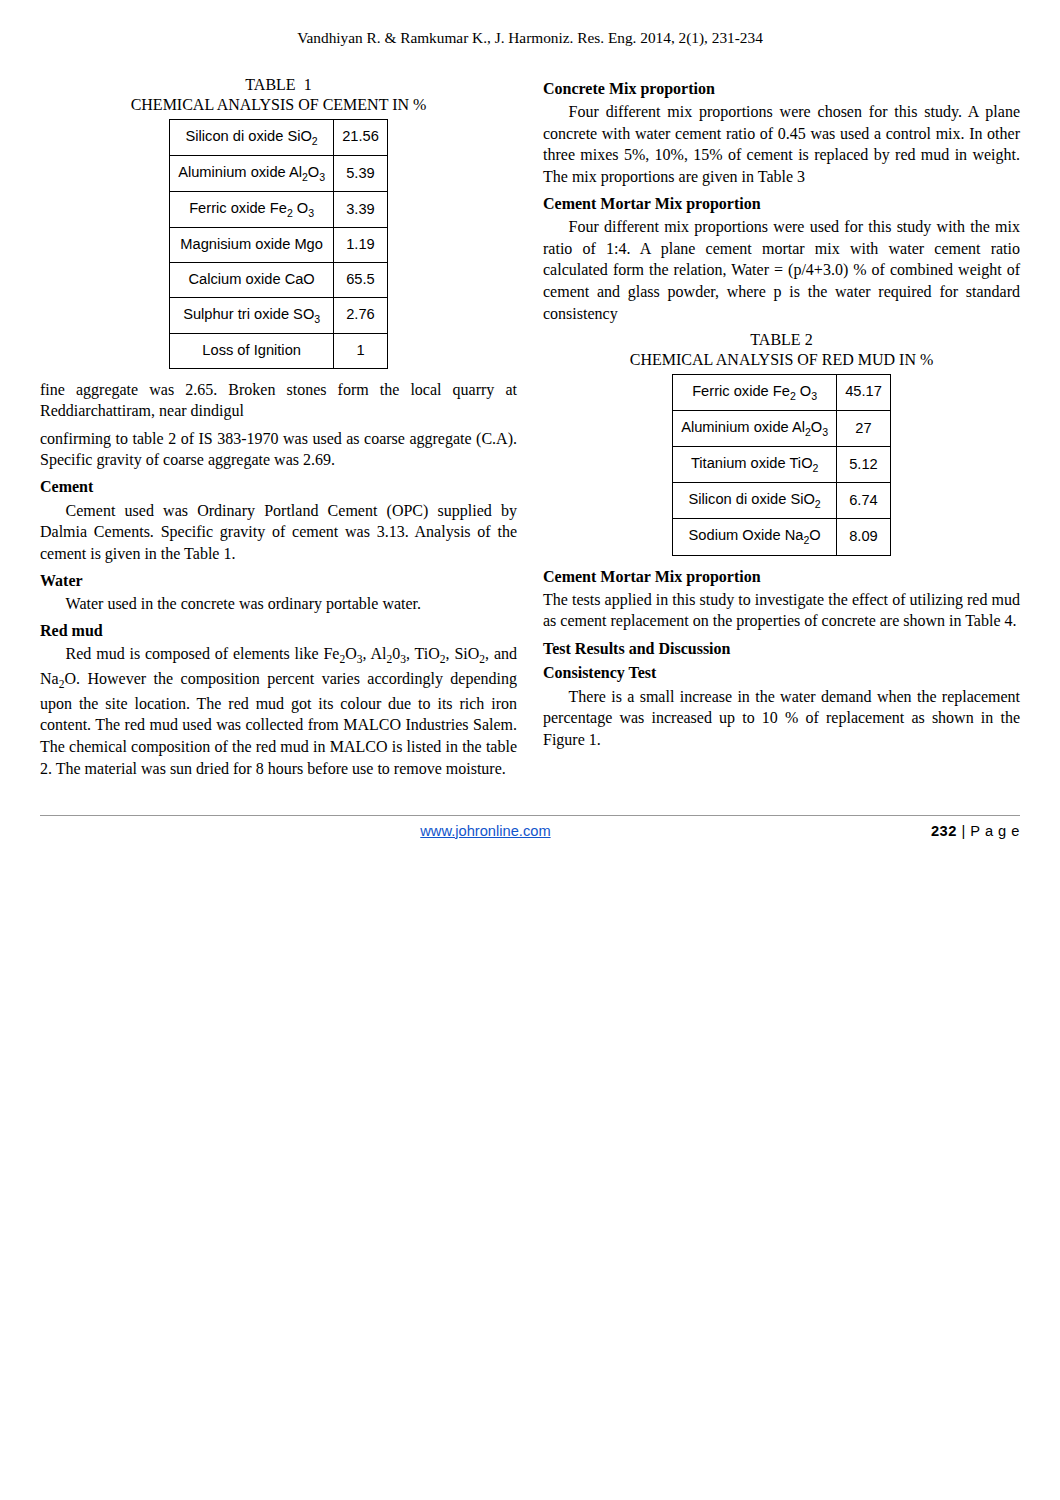Vandhiyan R. & Ramkumar K., J. Harmoniz. Res. Eng. 2014, 2(1), 231-234
TABLE 1
CHEMICAL ANALYSIS OF CEMENT IN %
| Silicon di oxide SiO 2 | 21.56 |
| Aluminium oxide Al 2 O 3 | 5.39 |
| Ferric oxide Fe 2 O 3 | 3.39 |
| Magnisium oxide Mgo | 1.19 |
| Calcium oxide CaO | 65.5 |
| Sulphur tri oxide SO 3 | 2.76 |
| Loss of Ignition | 1 |
fine aggregate was 2.65. Broken stones form the local quarry at Reddiarchattiram, near dindigul
confirming to table 2 of IS 383-1970 was used as coarse aggregate (C.A). Specific gravity of coarse aggregate was 2.69.
Cement
Cement used was Ordinary Portland Cement (OPC) supplied by Dalmia Cements. Specific gravity of cement was 3.13. Analysis of the cement is given in the Table 1.
Water
Water used in the concrete was ordinary portable water.
Red mud
Red mud is composed of elements like Fe2O3, Al203, TiO2, SiO2, and Na2O. However the composition percent varies accordingly depending upon the site location. The red mud got its colour due to its rich iron content. The red mud used was collected from MALCO Industries Salem. The chemical composition of the red mud in MALCO is listed in the table 2. The material was sun dried for 8 hours before use to remove moisture.
Concrete Mix proportion
Four different mix proportions were chosen for this study. A plane concrete with water cement ratio of 0.45 was used a control mix. In other three mixes 5%, 10%, 15% of cement is replaced by red mud in weight. The mix proportions are given in Table 3
Cement Mortar Mix proportion
Four different mix proportions were used for this study with the mix ratio of 1:4. A plane cement mortar mix with water cement ratio calculated form the relation, Water = (p/4+3.0) % of combined weight of cement and glass powder, where p is the water required for standard consistency
TABLE 2
CHEMICAL ANALYSIS OF RED MUD IN %
| Ferric oxide Fe 2 O 3 | 45.17 |
| Aluminium oxide Al 2 O 3 | 27 |
| Titanium oxide TiO 2 | 5.12 |
| Silicon di oxide SiO 2 | 6.74 |
| Sodium Oxide Na 2 O | 8.09 |
Cement Mortar Mix proportion
The tests applied in this study to investigate the effect of utilizing red mud as cement replacement on the properties of concrete are shown in Table 4.
Test Results and Discussion
Consistency Test
There is a small increase in the water demand when the replacement percentage was increased up to 10 % of replacement as shown in the Figure 1.
www.johronline.com 232 | P a g e